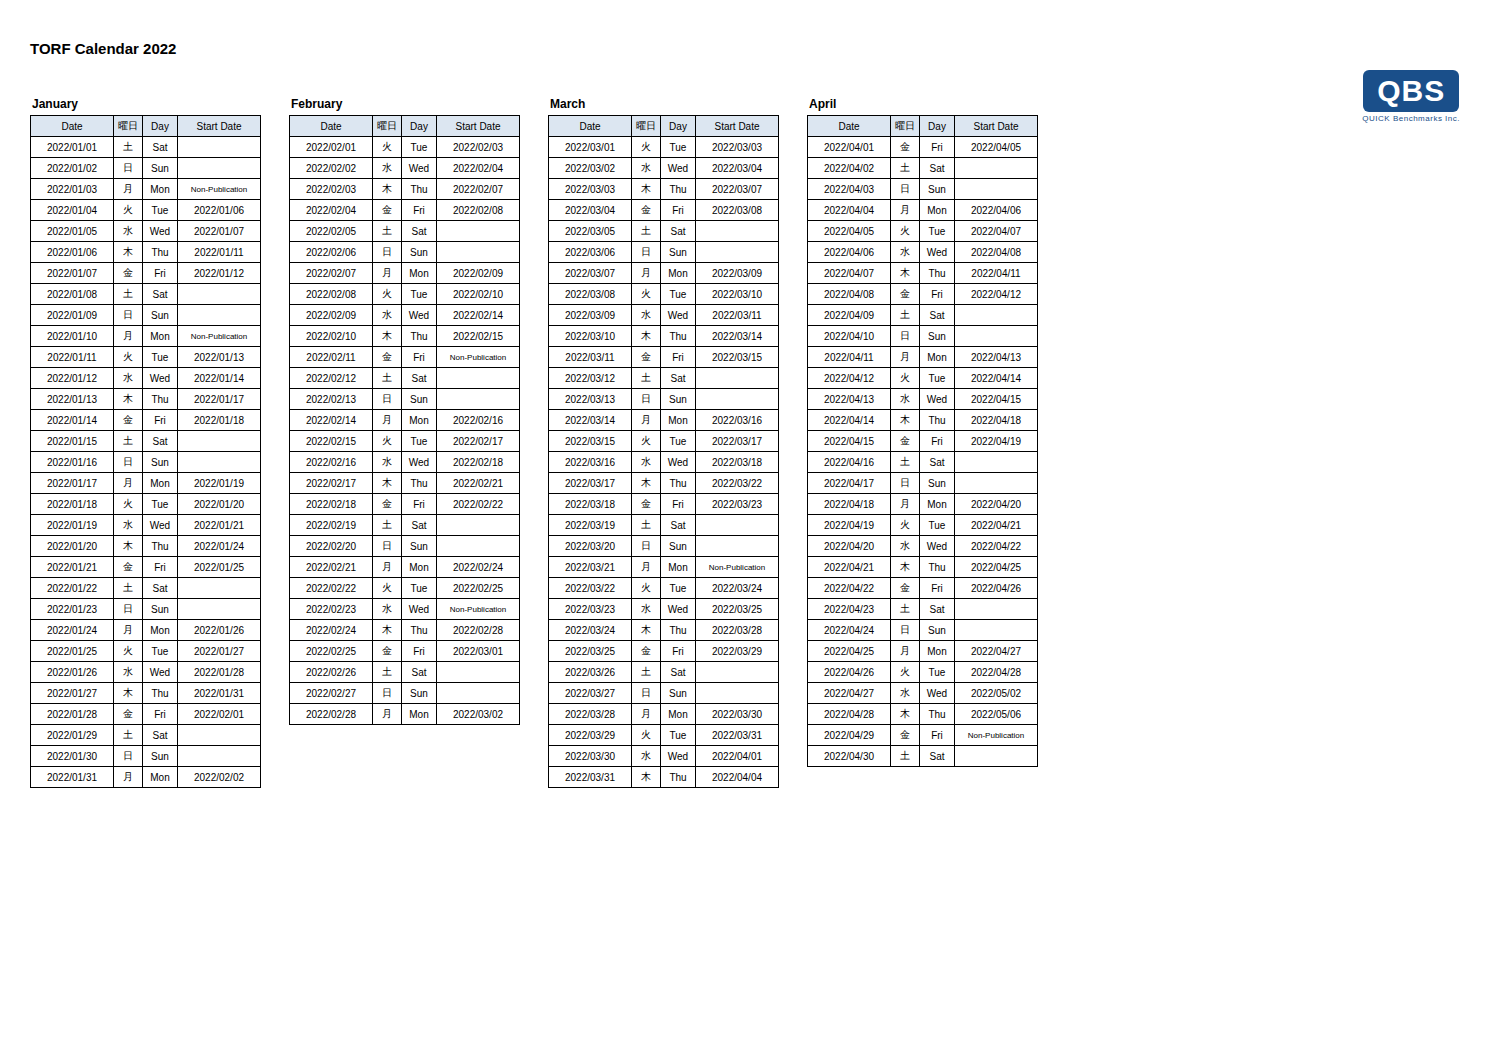TORF Calendar 2022
QBS
QUICK Benchmarks Inc.
January
| Date | 曜日 | Day | Start Date |
| --- | --- | --- | --- |
| 2022/01/01 | 土 | Sat | |
| 2022/01/02 | 日 | Sun | |
| 2022/01/03 | 月 | Mon | Non-Publication |
| 2022/01/04 | 火 | Tue | 2022/01/06 |
| 2022/01/05 | 水 | Wed | 2022/01/07 |
| 2022/01/06 | 木 | Thu | 2022/01/11 |
| 2022/01/07 | 金 | Fri | 2022/01/12 |
| 2022/01/08 | 土 | Sat | |
| 2022/01/09 | 日 | Sun | |
| 2022/01/10 | 月 | Mon | Non-Publication |
| 2022/01/11 | 火 | Tue | 2022/01/13 |
| 2022/01/12 | 水 | Wed | 2022/01/14 |
| 2022/01/13 | 木 | Thu | 2022/01/17 |
| 2022/01/14 | 金 | Fri | 2022/01/18 |
| 2022/01/15 | 土 | Sat | |
| 2022/01/16 | 日 | Sun | |
| 2022/01/17 | 月 | Mon | 2022/01/19 |
| 2022/01/18 | 火 | Tue | 2022/01/20 |
| 2022/01/19 | 水 | Wed | 2022/01/21 |
| 2022/01/20 | 木 | Thu | 2022/01/24 |
| 2022/01/21 | 金 | Fri | 2022/01/25 |
| 2022/01/22 | 土 | Sat | |
| 2022/01/23 | 日 | Sun | |
| 2022/01/24 | 月 | Mon | 2022/01/26 |
| 2022/01/25 | 火 | Tue | 2022/01/27 |
| 2022/01/26 | 水 | Wed | 2022/01/28 |
| 2022/01/27 | 木 | Thu | 2022/01/31 |
| 2022/01/28 | 金 | Fri | 2022/02/01 |
| 2022/01/29 | 土 | Sat | |
| 2022/01/30 | 日 | Sun | |
| 2022/01/31 | 月 | Mon | 2022/02/02 |
February
| Date | 曜日 | Day | Start Date |
| --- | --- | --- | --- |
| 2022/02/01 | 火 | Tue | 2022/02/03 |
| 2022/02/02 | 水 | Wed | 2022/02/04 |
| 2022/02/03 | 木 | Thu | 2022/02/07 |
| 2022/02/04 | 金 | Fri | 2022/02/08 |
| 2022/02/05 | 土 | Sat | |
| 2022/02/06 | 日 | Sun | |
| 2022/02/07 | 月 | Mon | 2022/02/09 |
| 2022/02/08 | 火 | Tue | 2022/02/10 |
| 2022/02/09 | 水 | Wed | 2022/02/14 |
| 2022/02/10 | 木 | Thu | 2022/02/15 |
| 2022/02/11 | 金 | Fri | Non-Publication |
| 2022/02/12 | 土 | Sat | |
| 2022/02/13 | 日 | Sun | |
| 2022/02/14 | 月 | Mon | 2022/02/16 |
| 2022/02/15 | 火 | Tue | 2022/02/17 |
| 2022/02/16 | 水 | Wed | 2022/02/18 |
| 2022/02/17 | 木 | Thu | 2022/02/21 |
| 2022/02/18 | 金 | Fri | 2022/02/22 |
| 2022/02/19 | 土 | Sat | |
| 2022/02/20 | 日 | Sun | |
| 2022/02/21 | 月 | Mon | 2022/02/24 |
| 2022/02/22 | 火 | Tue | 2022/02/25 |
| 2022/02/23 | 水 | Wed | Non-Publication |
| 2022/02/24 | 木 | Thu | 2022/02/28 |
| 2022/02/25 | 金 | Fri | 2022/03/01 |
| 2022/02/26 | 土 | Sat | |
| 2022/02/27 | 日 | Sun | |
| 2022/02/28 | 月 | Mon | 2022/03/02 |
March
| Date | 曜日 | Day | Start Date |
| --- | --- | --- | --- |
| 2022/03/01 | 火 | Tue | 2022/03/03 |
| 2022/03/02 | 水 | Wed | 2022/03/04 |
| 2022/03/03 | 木 | Thu | 2022/03/07 |
| 2022/03/04 | 金 | Fri | 2022/03/08 |
| 2022/03/05 | 土 | Sat | |
| 2022/03/06 | 日 | Sun | |
| 2022/03/07 | 月 | Mon | 2022/03/09 |
| 2022/03/08 | 火 | Tue | 2022/03/10 |
| 2022/03/09 | 水 | Wed | 2022/03/11 |
| 2022/03/10 | 木 | Thu | 2022/03/14 |
| 2022/03/11 | 金 | Fri | 2022/03/15 |
| 2022/03/12 | 土 | Sat | |
| 2022/03/13 | 日 | Sun | |
| 2022/03/14 | 月 | Mon | 2022/03/16 |
| 2022/03/15 | 火 | Tue | 2022/03/17 |
| 2022/03/16 | 水 | Wed | 2022/03/18 |
| 2022/03/17 | 木 | Thu | 2022/03/22 |
| 2022/03/18 | 金 | Fri | 2022/03/23 |
| 2022/03/19 | 土 | Sat | |
| 2022/03/20 | 日 | Sun | |
| 2022/03/21 | 月 | Mon | Non-Publication |
| 2022/03/22 | 火 | Tue | 2022/03/24 |
| 2022/03/23 | 水 | Wed | 2022/03/25 |
| 2022/03/24 | 木 | Thu | 2022/03/28 |
| 2022/03/25 | 金 | Fri | 2022/03/29 |
| 2022/03/26 | 土 | Sat | |
| 2022/03/27 | 日 | Sun | |
| 2022/03/28 | 月 | Mon | 2022/03/30 |
| 2022/03/29 | 火 | Tue | 2022/03/31 |
| 2022/03/30 | 水 | Wed | 2022/04/01 |
| 2022/03/31 | 木 | Thu | 2022/04/04 |
April
| Date | 曜日 | Day | Start Date |
| --- | --- | --- | --- |
| 2022/04/01 | 金 | Fri | 2022/04/05 |
| 2022/04/02 | 土 | Sat | |
| 2022/04/03 | 日 | Sun | |
| 2022/04/04 | 月 | Mon | 2022/04/06 |
| 2022/04/05 | 火 | Tue | 2022/04/07 |
| 2022/04/06 | 水 | Wed | 2022/04/08 |
| 2022/04/07 | 木 | Thu | 2022/04/11 |
| 2022/04/08 | 金 | Fri | 2022/04/12 |
| 2022/04/09 | 土 | Sat | |
| 2022/04/10 | 日 | Sun | |
| 2022/04/11 | 月 | Mon | 2022/04/13 |
| 2022/04/12 | 火 | Tue | 2022/04/14 |
| 2022/04/13 | 水 | Wed | 2022/04/15 |
| 2022/04/14 | 木 | Thu | 2022/04/18 |
| 2022/04/15 | 金 | Fri | 2022/04/19 |
| 2022/04/16 | 土 | Sat | |
| 2022/04/17 | 日 | Sun | |
| 2022/04/18 | 月 | Mon | 2022/04/20 |
| 2022/04/19 | 火 | Tue | 2022/04/21 |
| 2022/04/20 | 水 | Wed | 2022/04/22 |
| 2022/04/21 | 木 | Thu | 2022/04/25 |
| 2022/04/22 | 金 | Fri | 2022/04/26 |
| 2022/04/23 | 土 | Sat | |
| 2022/04/24 | 日 | Sun | |
| 2022/04/25 | 月 | Mon | 2022/04/27 |
| 2022/04/26 | 火 | Tue | 2022/04/28 |
| 2022/04/27 | 水 | Wed | 2022/05/02 |
| 2022/04/28 | 木 | Thu | 2022/05/06 |
| 2022/04/29 | 金 | Fri | Non-Publication |
| 2022/04/30 | 土 | Sat | |